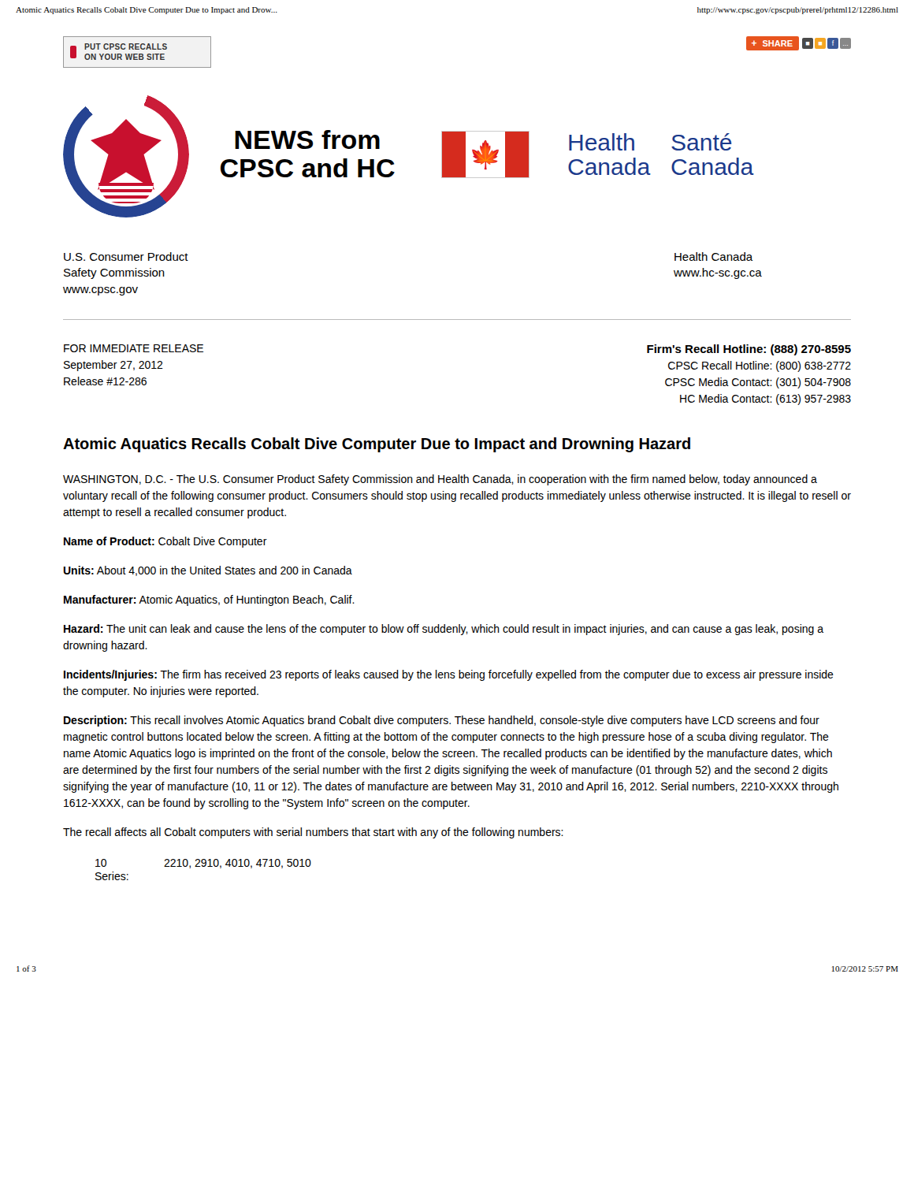Atomic Aquatics Recalls Cobalt Dive Computer Due to Impact and Drow...
http://www.cpsc.gov/cpscpub/prerel/prhtml12/12286.html
PUT CPSC RECALLS
ON YOUR WEB SITE
SHARE ■ ■ f ...
NEWS from CPSC and HC
🍁
Health Canada
Santé Canada
U.S. Consumer Product
Safety Commission
www.cpsc.gov
Health Canada
www.hc-sc.gc.ca
FOR IMMEDIATE RELEASE
September 27, 2012
Release #12-286
Firm's Recall Hotline: (888) 270-8595
CPSC Recall Hotline: (800) 638-2772
CPSC Media Contact: (301) 504-7908
HC Media Contact: (613) 957-2983
Atomic Aquatics Recalls Cobalt Dive Computer Due to Impact and Drowning Hazard
WASHINGTON, D.C. - The U.S. Consumer Product Safety Commission and Health Canada, in cooperation with the firm named below, today announced a voluntary recall of the following consumer product. Consumers should stop using recalled products immediately unless otherwise instructed. It is illegal to resell or attempt to resell a recalled consumer product.
Name of Product: Cobalt Dive Computer
Units: About 4,000 in the United States and 200 in Canada
Manufacturer: Atomic Aquatics, of Huntington Beach, Calif.
Hazard: The unit can leak and cause the lens of the computer to blow off suddenly, which could result in impact injuries, and can cause a gas leak, posing a drowning hazard.
Incidents/Injuries: The firm has received 23 reports of leaks caused by the lens being forcefully expelled from the computer due to excess air pressure inside the computer. No injuries were reported.
Description: This recall involves Atomic Aquatics brand Cobalt dive computers. These handheld, console-style dive computers have LCD screens and four magnetic control buttons located below the screen. A fitting at the bottom of the computer connects to the high pressure hose of a scuba diving regulator. The name Atomic Aquatics logo is imprinted on the front of the console, below the screen. The recalled products can be identified by the manufacture dates, which are determined by the first four numbers of the serial number with the first 2 digits signifying the week of manufacture (01 through 52) and the second 2 digits signifying the year of manufacture (10, 11 or 12). The dates of manufacture are between May 31, 2010 and April 16, 2012. Serial numbers, 2210-XXXX through 1612-XXXX, can be found by scrolling to the "System Info" screen on the computer.
The recall affects all Cobalt computers with serial numbers that start with any of the following numbers:
| 10 Series: | 2210, 2910, 4010, 4710, 5010 |
1 of 3
10/2/2012 5:57 PM